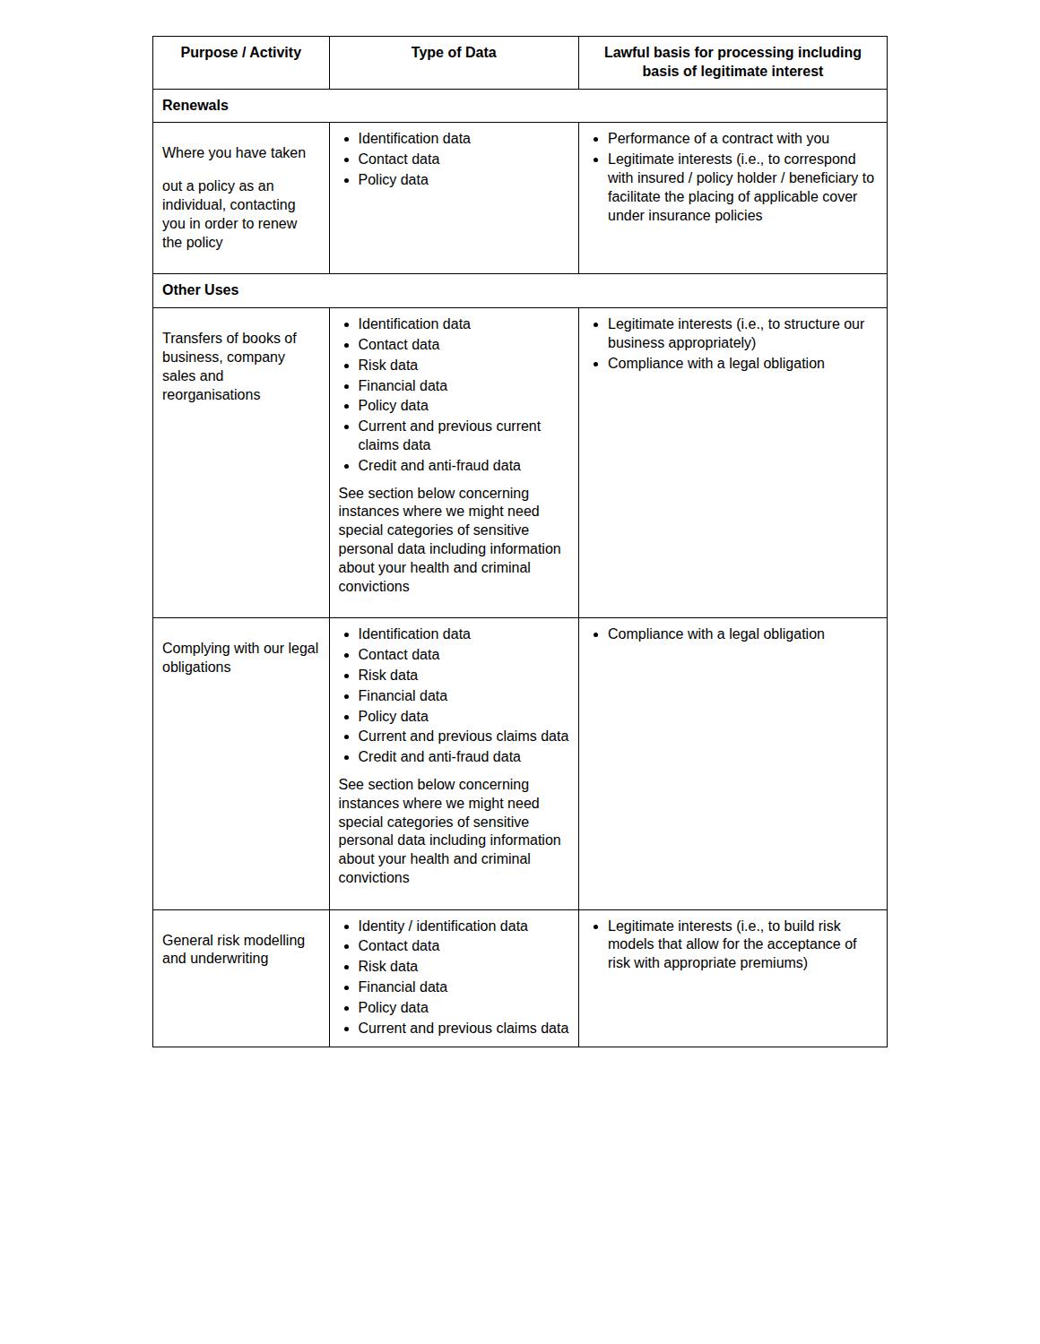| Purpose / Activity | Type of Data | Lawful basis for processing including basis of legitimate interest |
| --- | --- | --- |
| Renewals |
| Where you have taken out a policy as an individual, contacting you in order to renew the policy | Identification data Contact data Policy data | Performance of a contract with you Legitimate interests (i.e., to correspond with insured / policy holder / beneficiary to facilitate the placing of applicable cover under insurance policies |
| Other Uses |
| Transfers of books of business, company sales and reorganisations | Identification data Contact data Risk data Financial data Policy data Current and previous current claims data Credit and anti-fraud data See section below concerning instances where we might need special categories of sensitive personal data including information about your health and criminal convictions | Legitimate interests (i.e., to structure our business appropriately) Compliance with a legal obligation |
| Complying with our legal obligations | Identification data Contact data Risk data Financial data Policy data Current and previous claims data Credit and anti-fraud data See section below concerning instances where we might need special categories of sensitive personal data including information about your health and criminal convictions | Compliance with a legal obligation |
| General risk modelling and underwriting | Identity / identification data Contact data Risk data Financial data Policy data Current and previous claims data | Legitimate interests (i.e., to build risk models that allow for the acceptance of risk with appropriate premiums) |